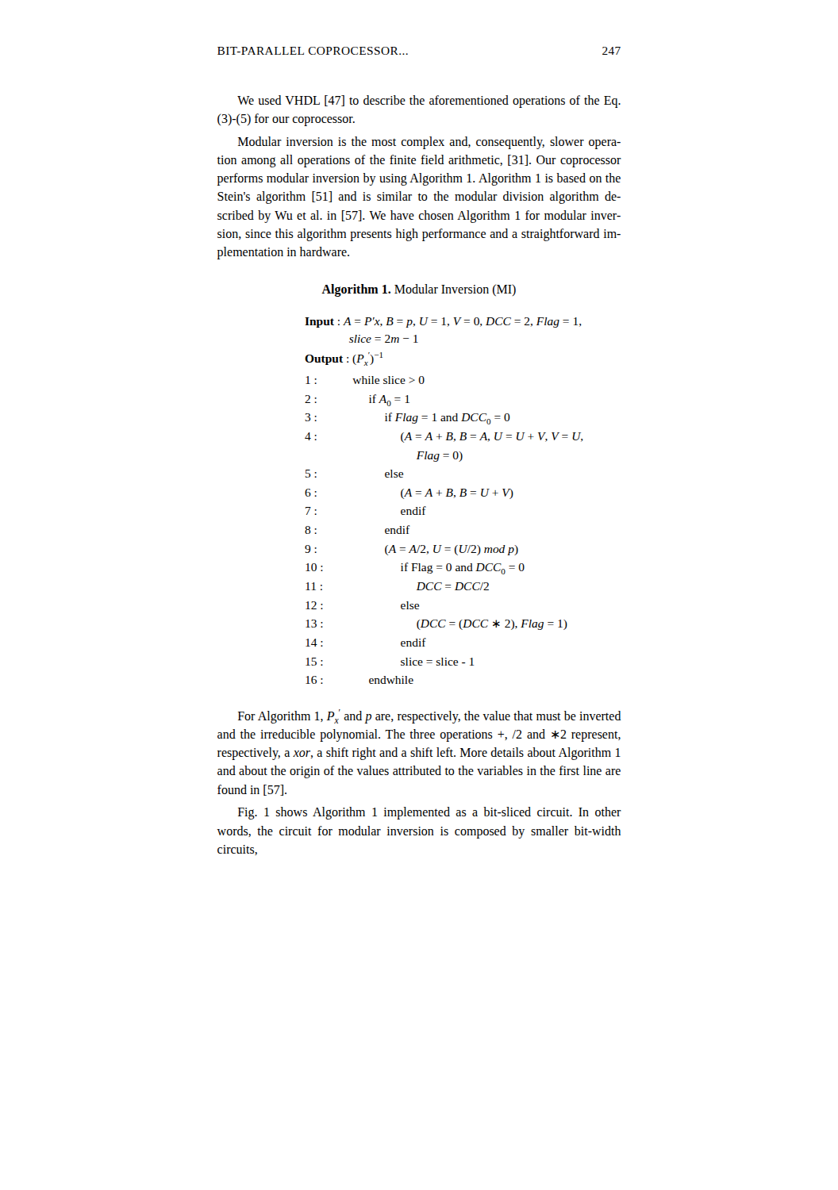Bit-parallel coprocessor... 247
We used VHDL [47] to describe the aforementioned operations of the Eq. (3)-(5) for our coprocessor.
Modular inversion is the most complex and, consequently, slower operation among all operations of the finite field arithmetic, [31]. Our coprocessor performs modular inversion by using Algorithm 1. Algorithm 1 is based on the Stein's algorithm [51] and is similar to the modular division algorithm described by Wu et al. in [57]. We have chosen Algorithm 1 for modular inversion, since this algorithm presents high performance and a straightforward implementation in hardware.
Algorithm 1. Modular Inversion (MI)
Input : A = P′x, B = p, U = 1, V = 0, DCC = 2, Flag = 1, slice = 2m − 1
Output : (Px′)−1
| 1 : | while slice > 0 |
| 2 : | if A 0 = 1 |
| 3 : | if Flag = 1 and DCC 0 = 0 |
| 4 : | ( A = A + B , B = A , U = U + V , V = U , |
| | Flag = 0) |
| 5 : | else |
| 6 : | ( A = A + B , B = U + V ) |
| 7 : | endif |
| 8 : | endif |
| 9 : | ( A = A /2, U = ( U /2) mod p ) |
| 10 : | if Flag = 0 and DCC 0 = 0 |
| 11 : | DCC = DCC /2 |
| 12 : | else |
| 13 : | ( DCC = ( DCC ∗ 2), Flag = 1) |
| 14 : | endif |
| 15 : | slice = slice - 1 |
| 16 : | endwhile |
For Algorithm 1, Px′ and p are, respectively, the value that must be inverted and the irreducible polynomial. The three operations +, /2 and ∗2 represent, respectively, a xor, a shift right and a shift left. More details about Algorithm 1 and about the origin of the values attributed to the variables in the first line are found in [57].
Fig. 1 shows Algorithm 1 implemented as a bit-sliced circuit. In other words, the circuit for modular inversion is composed by smaller bit-width circuits,